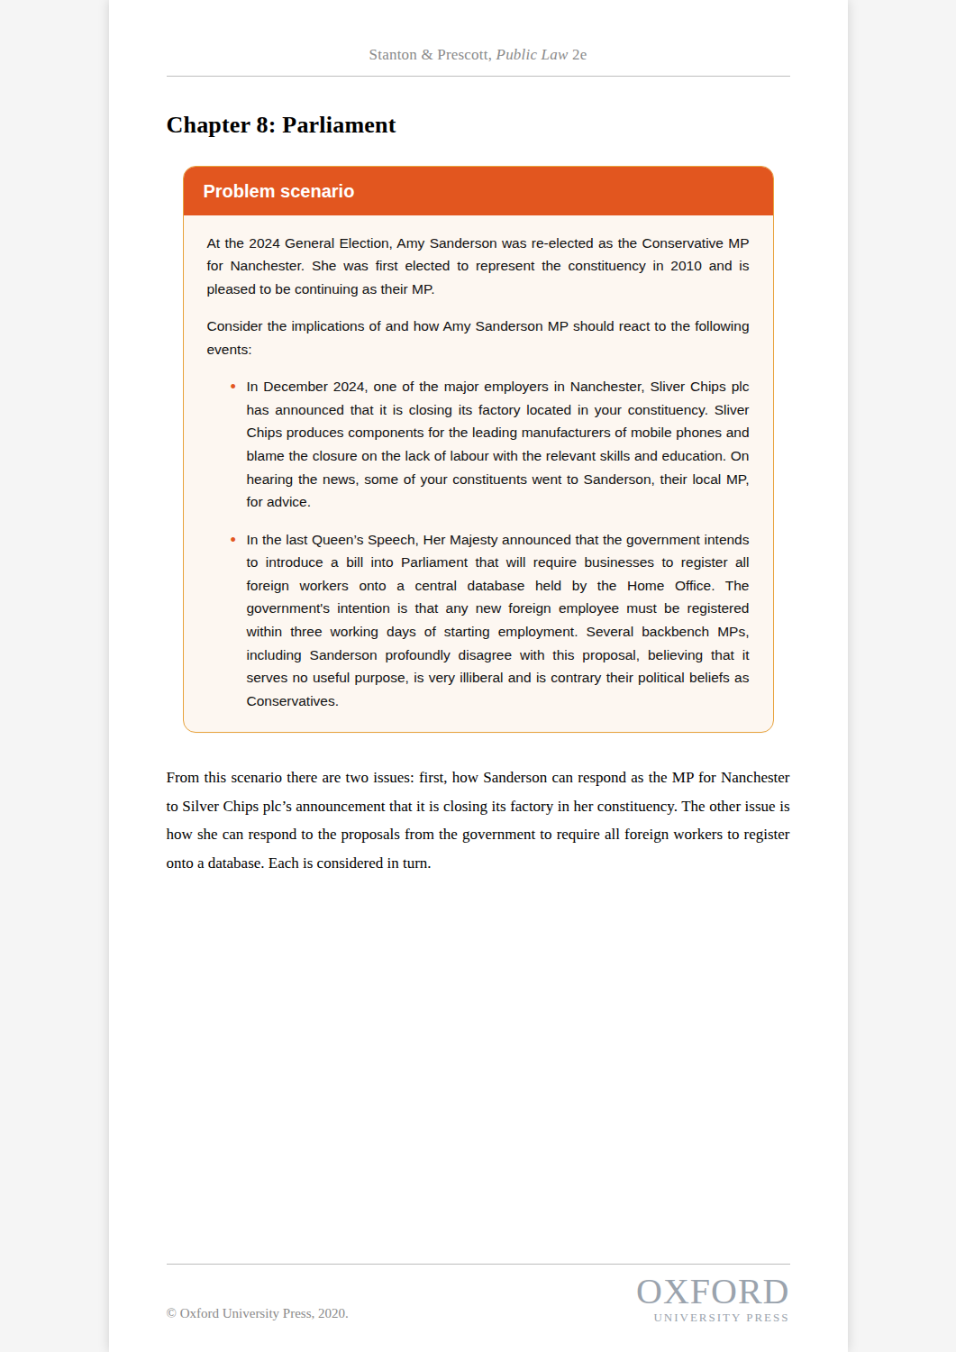Stanton & Prescott, Public Law 2e
Chapter 8: Parliament
Problem scenario
At the 2024 General Election, Amy Sanderson was re-elected as the Conservative MP for Nanchester. She was first elected to represent the constituency in 2010 and is pleased to be continuing as their MP.
Consider the implications of and how Amy Sanderson MP should react to the following events:
In December 2024, one of the major employers in Nanchester, Sliver Chips plc has announced that it is closing its factory located in your constituency. Sliver Chips produces components for the leading manufacturers of mobile phones and blame the closure on the lack of labour with the relevant skills and education. On hearing the news, some of your constituents went to Sanderson, their local MP, for advice.
In the last Queen’s Speech, Her Majesty announced that the government intends to introduce a bill into Parliament that will require businesses to register all foreign workers onto a central database held by the Home Office. The government's intention is that any new foreign employee must be registered within three working days of starting employment. Several backbench MPs, including Sanderson profoundly disagree with this proposal, believing that it serves no useful purpose, is very illiberal and is contrary their political beliefs as Conservatives.
From this scenario there are two issues: first, how Sanderson can respond as the MP for Nanchester to Silver Chips plc’s announcement that it is closing its factory in her constituency. The other issue is how she can respond to the proposals from the government to require all foreign workers to register onto a database. Each is considered in turn.
© Oxford University Press, 2020.
OXFORD UNIVERSITY PRESS